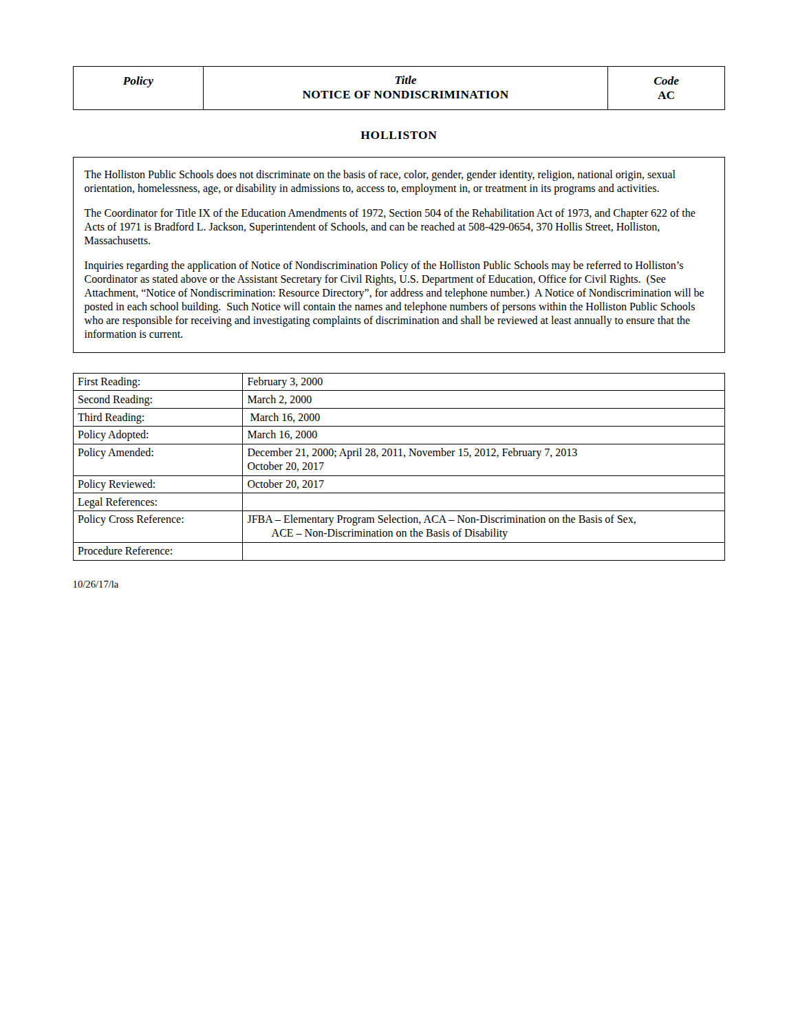| Policy | Title NOTICE OF NONDISCRIMINATION | Code AC |
HOLLISTON
The Holliston Public Schools does not discriminate on the basis of race, color, gender, gender identity, religion, national origin, sexual orientation, homelessness, age, or disability in admissions to, access to, employment in, or treatment in its programs and activities.
The Coordinator for Title IX of the Education Amendments of 1972, Section 504 of the Rehabilitation Act of 1973, and Chapter 622 of the Acts of 1971 is Bradford L. Jackson, Superintendent of Schools, and can be reached at 508-429-0654, 370 Hollis Street, Holliston, Massachusetts.
Inquiries regarding the application of Notice of Nondiscrimination Policy of the Holliston Public Schools may be referred to Holliston’s Coordinator as stated above or the Assistant Secretary for Civil Rights, U.S. Department of Education, Office for Civil Rights. (See Attachment, “Notice of Nondiscrimination: Resource Directory”, for address and telephone number.) A Notice of Nondiscrimination will be posted in each school building. Such Notice will contain the names and telephone numbers of persons within the Holliston Public Schools who are responsible for receiving and investigating complaints of discrimination and shall be reviewed at least annually to ensure that the information is current.
| First Reading: | February 3, 2000 |
| Second Reading: | March 2, 2000 |
| Third Reading: | March 16, 2000 |
| Policy Adopted: | March 16, 2000 |
| Policy Amended: | December 21, 2000; April 28, 2011, November 15, 2012, February 7, 2013 October 20, 2017 |
| Policy Reviewed: | October 20, 2017 |
| Legal References: | |
| Policy Cross Reference: | JFBA – Elementary Program Selection, ACA – Non-Discrimination on the Basis of Sex, ACE – Non-Discrimination on the Basis of Disability |
| Procedure Reference: | |
10/26/17/la